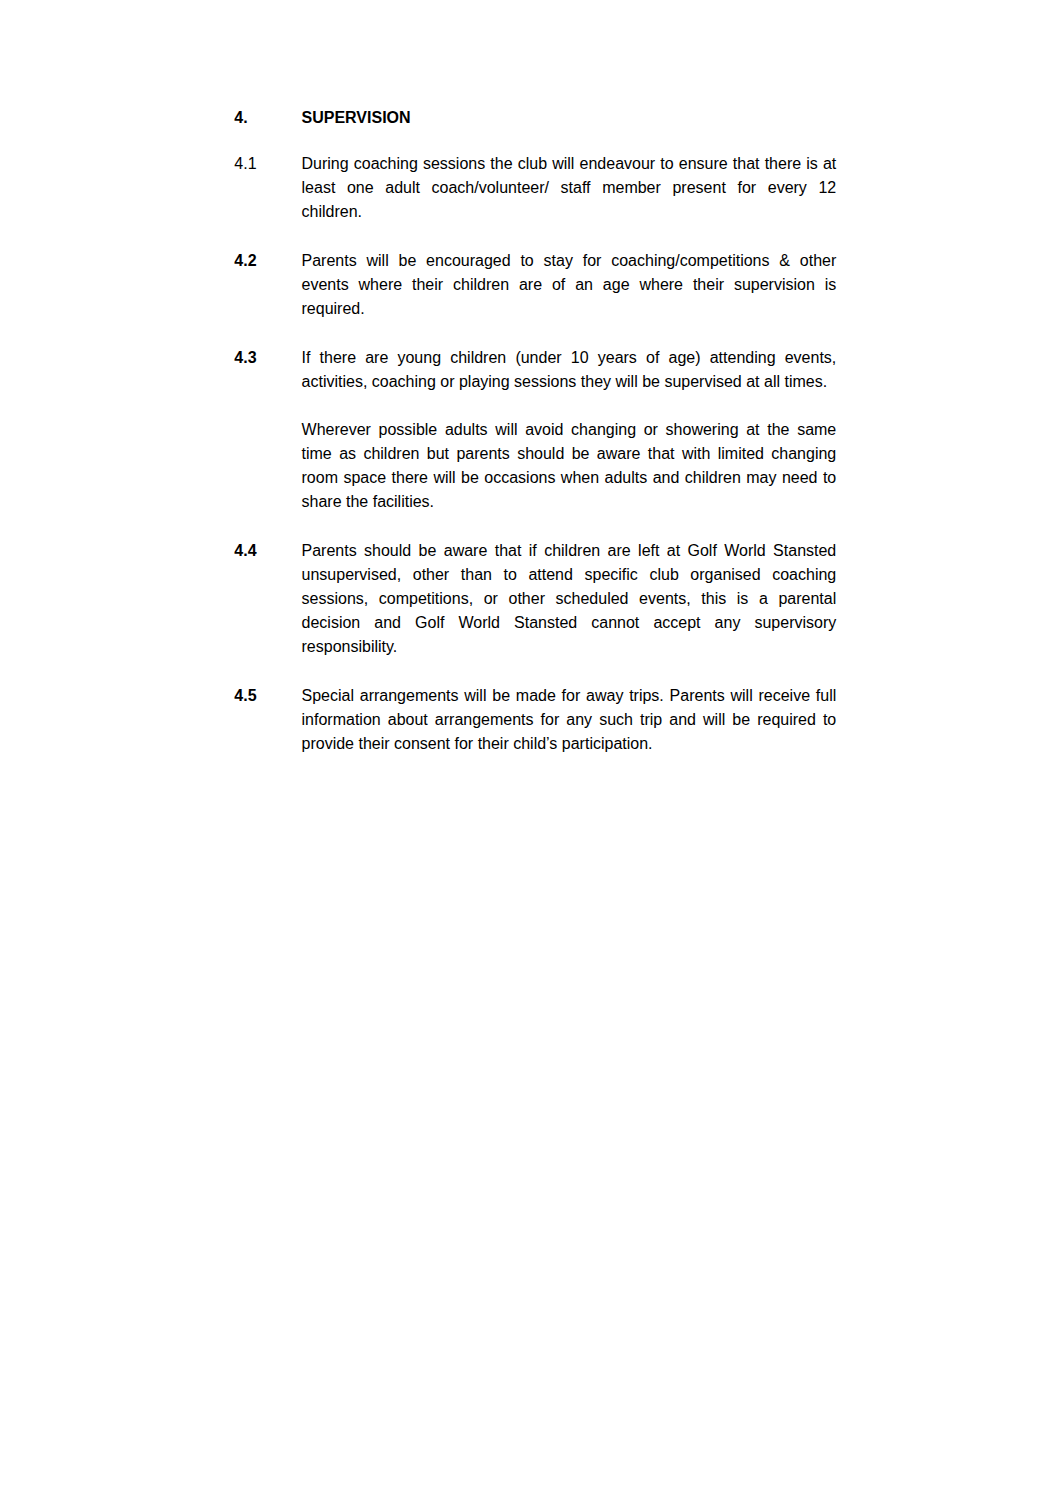4. SUPERVISION
4.1
During coaching sessions the club will endeavour to ensure that there is at least one adult coach/volunteer/ staff member present for every 12 children.
4.2
Parents will be encouraged to stay for coaching/competitions & other events where their children are of an age where their supervision is required.
4.3
If there are young children (under 10 years of age) attending events, activities, coaching or playing sessions they will be supervised at all times.
Wherever possible adults will avoid changing or showering at the same time as children but parents should be aware that with limited changing room space there will be occasions when adults and children may need to share the facilities.
4.4
Parents should be aware that if children are left at Golf World Stansted unsupervised, other than to attend specific club organised coaching sessions, competitions, or other scheduled events, this is a parental decision and Golf World Stansted cannot accept any supervisory responsibility.
4.5
Special arrangements will be made for away trips. Parents will receive full information about arrangements for any such trip and will be required to provide their consent for their child’s participation.